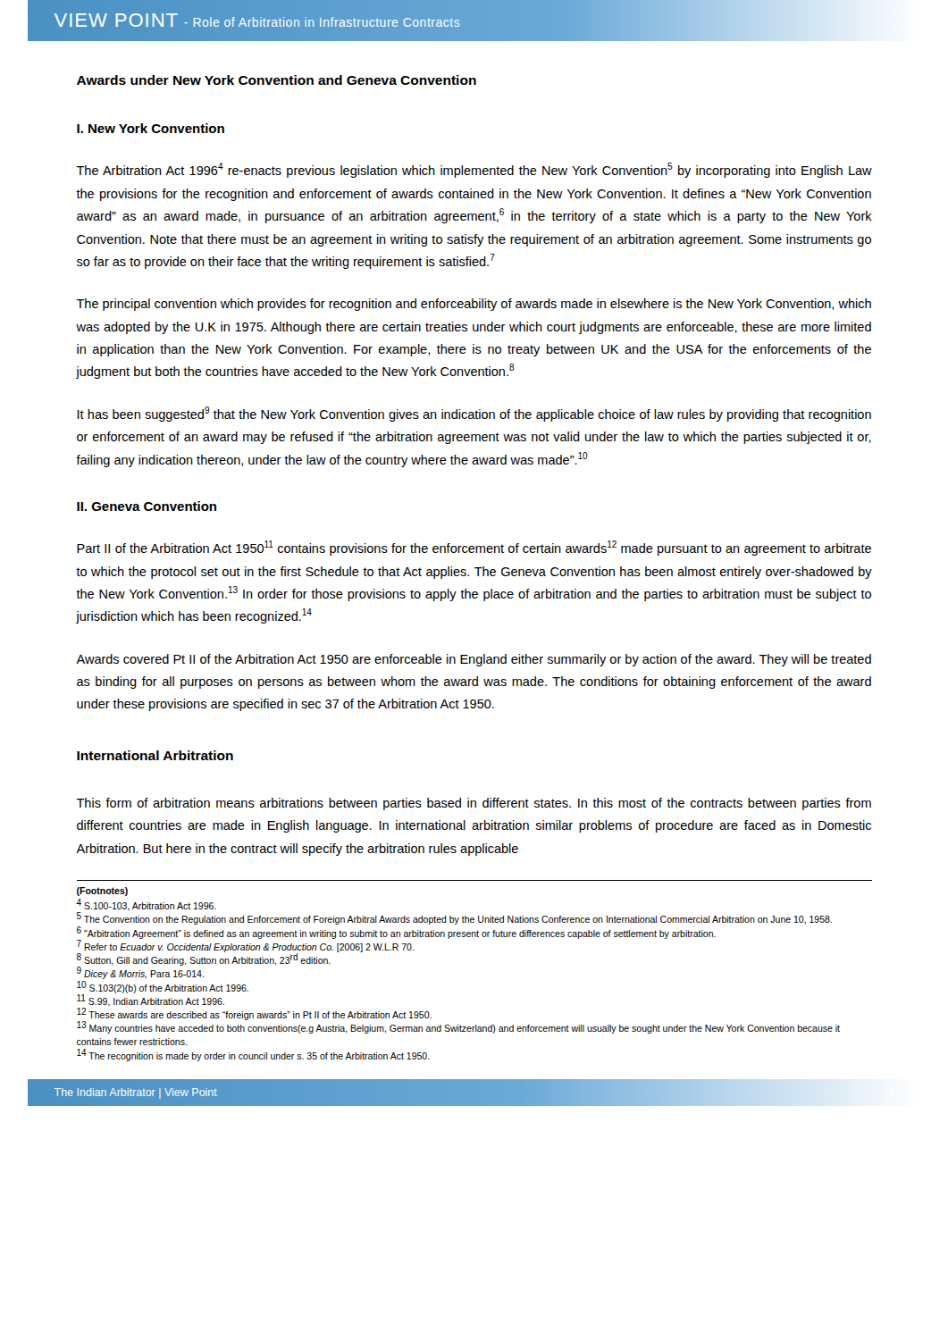VIEW POINT - Role of Arbitration in Infrastructure Contracts
Awards under New York Convention and Geneva Convention
I. New York Convention
The Arbitration Act 19964 re-enacts previous legislation which implemented the New York Convention5 by incorporating into English Law the provisions for the recognition and enforcement of awards contained in the New York Convention. It defines a “New York Convention award” as an award made, in pursuance of an arbitration agreement,6 in the territory of a state which is a party to the New York Convention. Note that there must be an agreement in writing to satisfy the requirement of an arbitration agreement. Some instruments go so far as to provide on their face that the writing requirement is satisfied.7
The principal convention which provides for recognition and enforceability of awards made in elsewhere is the New York Convention, which was adopted by the U.K in 1975. Although there are certain treaties under which court judgments are enforceable, these are more limited in application than the New York Convention. For example, there is no treaty between UK and the USA for the enforcements of the judgment but both the countries have acceded to the New York Convention.8
It has been suggested9 that the New York Convention gives an indication of the applicable choice of law rules by providing that recognition or enforcement of an award may be refused if “the arbitration agreement was not valid under the law to which the parties subjected it or, failing any indication thereon, under the law of the country where the award was made”.10
II. Geneva Convention
Part II of the Arbitration Act 195011 contains provisions for the enforcement of certain awards12 made pursuant to an agreement to arbitrate to which the protocol set out in the first Schedule to that Act applies. The Geneva Convention has been almost entirely over-shadowed by the New York Convention.13 In order for those provisions to apply the place of arbitration and the parties to arbitration must be subject to jurisdiction which has been recognized.14
Awards covered Pt II of the Arbitration Act 1950 are enforceable in England either summarily or by action of the award. They will be treated as binding for all purposes on persons as between whom the award was made. The conditions for obtaining enforcement of the award under these provisions are specified in sec 37 of the Arbitration Act 1950.
International Arbitration
This form of arbitration means arbitrations between parties based in different states. In this most of the contracts between parties from different countries are made in English language. In international arbitration similar problems of procedure are faced as in Domestic Arbitration. But here in the contract will specify the arbitration rules applicable
(Footnotes)
4 S.100-103, Arbitration Act 1996.
5 The Convention on the Regulation and Enforcement of Foreign Arbitral Awards adopted by the United Nations Conference on International Commercial Arbitration on June 10, 1958.
6 "Arbitration Agreement” is defined as an agreement in writing to submit to an arbitration present or future differences capable of settlement by arbitration.
7 Refer to Ecuador v. Occidental Exploration & Production Co. [2006] 2 W.L.R 70.
8 Sutton, Gill and Gearing, Sutton on Arbitration, 23rd edition.
9 Dicey & Morris, Para 16-014.
10 S.103(2)(b) of the Arbitration Act 1996.
11 S.99, Indian Arbitration Act 1996.
12 These awards are described as “foreign awards” in Pt II of the Arbitration Act 1950.
13 Many countries have acceded to both conventions(e.g Austria, Belgium, German and Switzerland) and enforcement will usually be sought under the New York Convention because it contains fewer restrictions.
14 The recognition is made by order in council under s. 35 of the Arbitration Act 1950.
The Indian Arbitrator | View Point 4